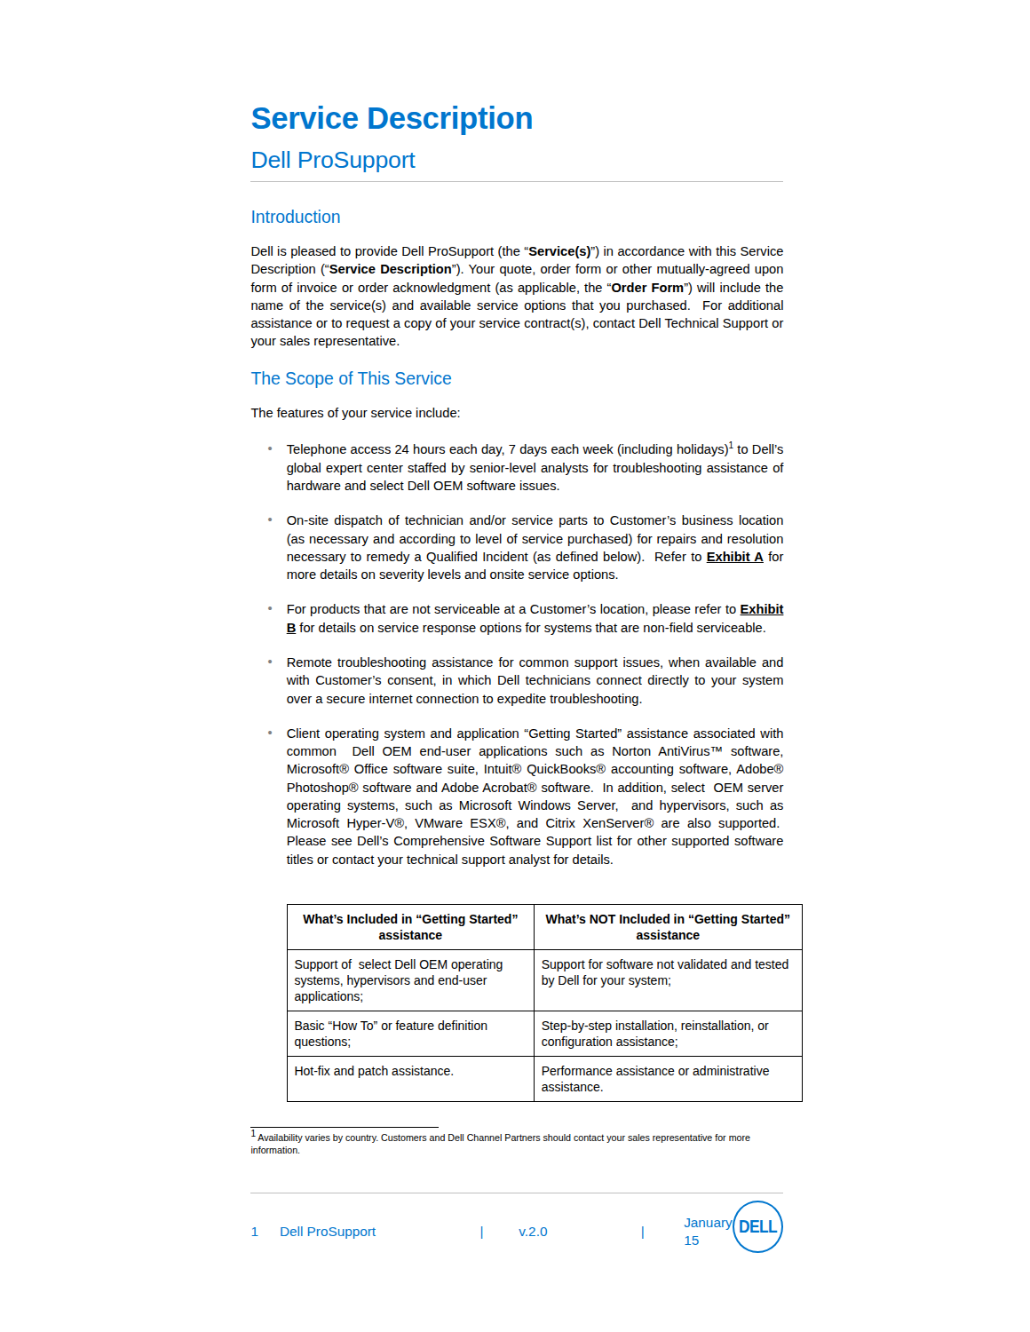Service Description
Dell ProSupport
Introduction
Dell is pleased to provide Dell ProSupport (the “Service(s)”) in accordance with this Service Description (“Service Description”). Your quote, order form or other mutually-agreed upon form of invoice or order acknowledgment (as applicable, the “Order Form”) will include the name of the service(s) and available service options that you purchased. For additional assistance or to request a copy of your service contract(s), contact Dell Technical Support or your sales representative.
The Scope of This Service
The features of your service include:
Telephone access 24 hours each day, 7 days each week (including holidays)1 to Dell’s global expert center staffed by senior-level analysts for troubleshooting assistance of hardware and select Dell OEM software issues.
On-site dispatch of technician and/or service parts to Customer’s business location (as necessary and according to level of service purchased) for repairs and resolution necessary to remedy a Qualified Incident (as defined below). Refer to Exhibit A for more details on severity levels and onsite service options.
For products that are not serviceable at a Customer’s location, please refer to Exhibit B for details on service response options for systems that are non-field serviceable.
Remote troubleshooting assistance for common support issues, when available and with Customer’s consent, in which Dell technicians connect directly to your system over a secure internet connection to expedite troubleshooting.
Client operating system and application “Getting Started” assistance associated with common Dell OEM end-user applications such as Norton AntiVirus™ software, Microsoft® Office software suite, Intuit® QuickBooks® accounting software, Adobe® Photoshop® software and Adobe Acrobat® software. In addition, select OEM server operating systems, such as Microsoft Windows Server, and hypervisors, such as Microsoft Hyper-V®, VMware ESX®, and Citrix XenServer® are also supported. Please see Dell’s Comprehensive Software Support list for other supported software titles or contact your technical support analyst for details.
| What’s Included in “Getting Started” assistance | What’s NOT Included in “Getting Started” assistance |
| --- | --- |
| Support of select Dell OEM operating systems, hypervisors and end-user applications; | Support for software not validated and tested by Dell for your system; |
| Basic “How To” or feature definition questions; | Step-by-step installation, reinstallation, or configuration assistance; |
| Hot-fix and patch assistance. | Performance assistance or administrative assistance. |
1 Availability varies by country. Customers and Dell Channel Partners should contact your sales representative for more information.
1 Dell ProSupport | v.2.0 | January 15 DELL